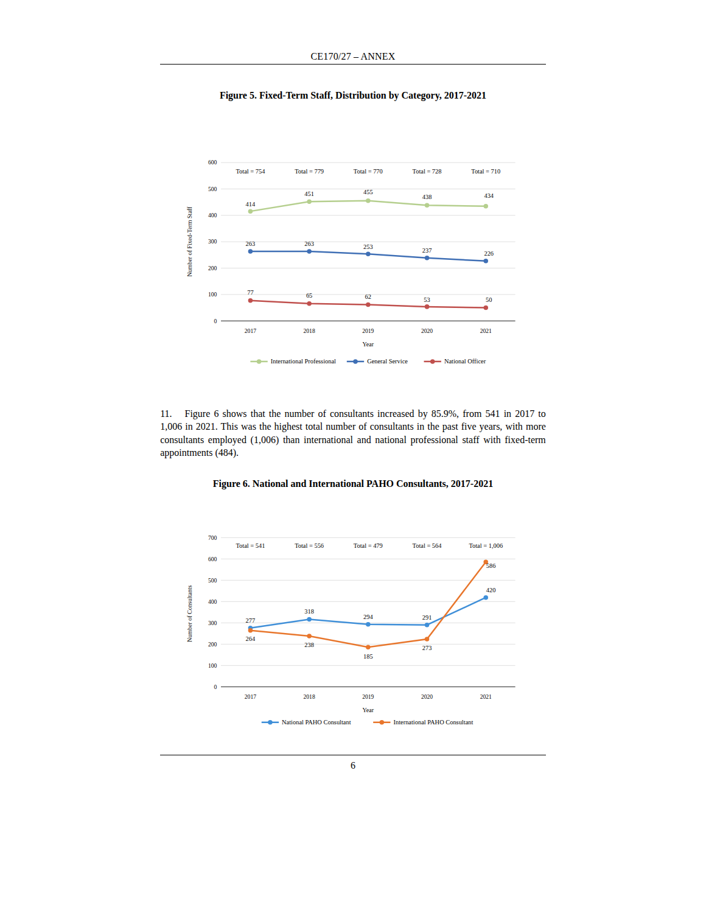CE170/27 – ANNEX
Figure 5. Fixed-Term Staff, Distribution by Category, 2017-2021
600 500 400 300 200 100 0 Number of Fixed-Term Staff 2017 2018 2019 2020 2021 Year Total = 754 Total = 779 Total = 770 Total = 728 Total = 710 414 451 455 438 434 263 263 253 237 226 77 65 62 53 50 International Professional General Service National Officer
11. Figure 6 shows that the number of consultants increased by 85.9%, from 541 in 2017 to 1,006 in 2021. This was the highest total number of consultants in the past five years, with more consultants employed (1,006) than international and national professional staff with fixed-term appointments (484).
Figure 6. National and International PAHO Consultants, 2017-2021
700 600 500 400 300 200 100 0 Number of Consultants 2017 2018 2019 2020 2021 Year Total = 541 Total = 556 Total = 479 Total = 564 Total = 1,006 277 318 294 291 420 264 238 185 273 586 National PAHO Consultant International PAHO Consultant
6